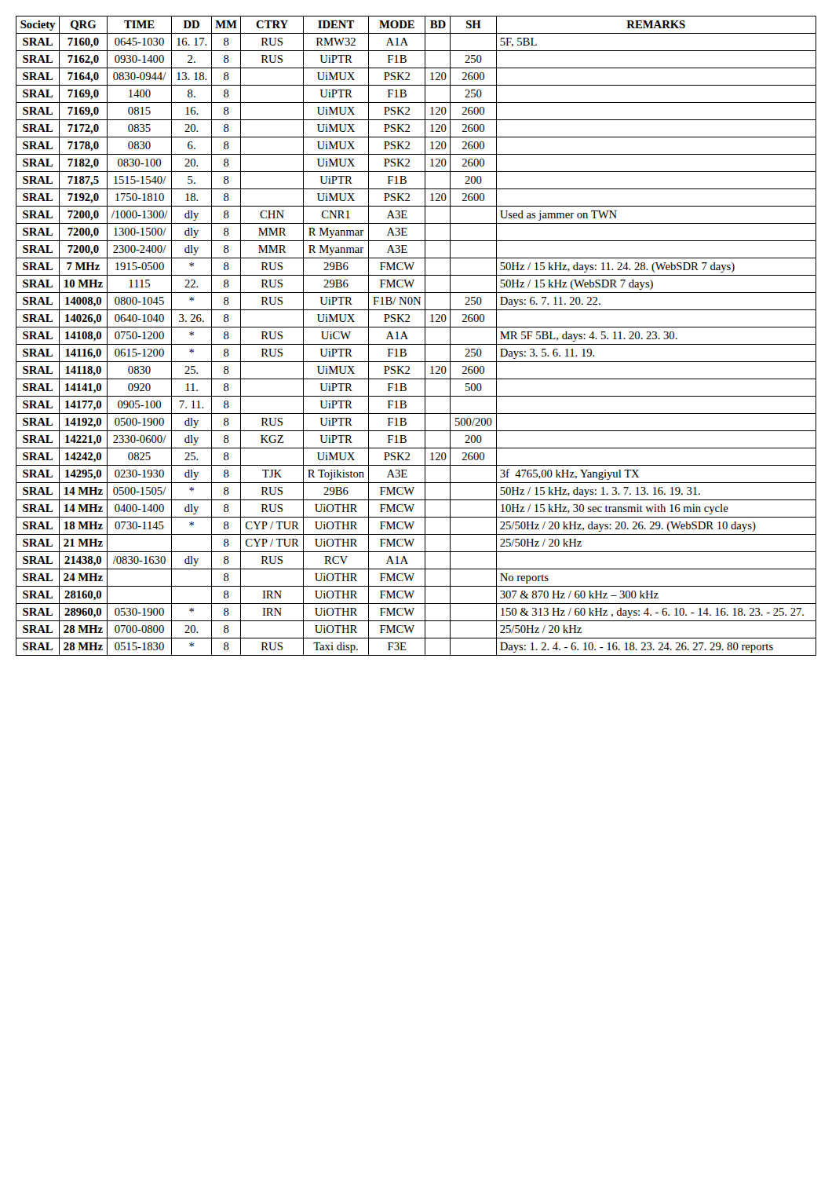| Society | QRG | TIME | DD | MM | CTRY | IDENT | MODE | BD | SH | REMARKS |
| --- | --- | --- | --- | --- | --- | --- | --- | --- | --- | --- |
| SRAL | 7160,0 | 0645-1030 | 16. 17. | 8 | RUS | RMW32 | A1A | | | 5F, 5BL |
| SRAL | 7162,0 | 0930-1400 | 2. | 8 | RUS | UiPTR | F1B | | 250 | |
| SRAL | 7164,0 | 0830-0944/ | 13. 18. | 8 | | UiMUX | PSK2 | 120 | 2600 | |
| SRAL | 7169,0 | 1400 | 8. | 8 | | UiPTR | F1B | | 250 | |
| SRAL | 7169,0 | 0815 | 16. | 8 | | UiMUX | PSK2 | 120 | 2600 | |
| SRAL | 7172,0 | 0835 | 20. | 8 | | UiMUX | PSK2 | 120 | 2600 | |
| SRAL | 7178,0 | 0830 | 6. | 8 | | UiMUX | PSK2 | 120 | 2600 | |
| SRAL | 7182,0 | 0830-100 | 20. | 8 | | UiMUX | PSK2 | 120 | 2600 | |
| SRAL | 7187,5 | 1515-1540/ | 5. | 8 | | UiPTR | F1B | | 200 | |
| SRAL | 7192,0 | 1750-1810 | 18. | 8 | | UiMUX | PSK2 | 120 | 2600 | |
| SRAL | 7200,0 | /1000-1300/ | dly | 8 | CHN | CNR1 | A3E | | | Used as jammer on TWN |
| SRAL | 7200,0 | 1300-1500/ | dly | 8 | MMR | R Myanmar | A3E | | | |
| SRAL | 7200,0 | 2300-2400/ | dly | 8 | MMR | R Myanmar | A3E | | | |
| SRAL | 7 MHz | 1915-0500 | * | 8 | RUS | 29B6 | FMCW | | | 50Hz / 15 kHz, days: 11. 24. 28. (WebSDR 7 days) |
| SRAL | 10 MHz | 1115 | 22. | 8 | RUS | 29B6 | FMCW | | | 50Hz / 15 kHz (WebSDR 7 days) |
| SRAL | 14008,0 | 0800-1045 | * | 8 | RUS | UiPTR | F1B/ N0N | | 250 | Days: 6. 7. 11. 20. 22. |
| SRAL | 14026,0 | 0640-1040 | 3. 26. | 8 | | UiMUX | PSK2 | 120 | 2600 | |
| SRAL | 14108,0 | 0750-1200 | * | 8 | RUS | UiCW | A1A | | | MR 5F 5BL, days: 4. 5. 11. 20. 23. 30. |
| SRAL | 14116,0 | 0615-1200 | * | 8 | RUS | UiPTR | F1B | | 250 | Days: 3. 5. 6. 11. 19. |
| SRAL | 14118,0 | 0830 | 25. | 8 | | UiMUX | PSK2 | 120 | 2600 | |
| SRAL | 14141,0 | 0920 | 11. | 8 | | UiPTR | F1B | | 500 | |
| SRAL | 14177,0 | 0905-100 | 7. 11. | 8 | | UiPTR | F1B | | | |
| SRAL | 14192,0 | 0500-1900 | dly | 8 | RUS | UiPTR | F1B | | 500/200 | |
| SRAL | 14221,0 | 2330-0600/ | dly | 8 | KGZ | UiPTR | F1B | | 200 | |
| SRAL | 14242,0 | 0825 | 25. | 8 | | UiMUX | PSK2 | 120 | 2600 | |
| SRAL | 14295,0 | 0230-1930 | dly | 8 | TJK | R Tojikiston | A3E | | | 3f 4765,00 kHz, Yangiyul TX |
| SRAL | 14 MHz | 0500-1505/ | * | 8 | RUS | 29B6 | FMCW | | | 50Hz / 15 kHz, days: 1. 3. 7. 13. 16. 19. 31. |
| SRAL | 14 MHz | 0400-1400 | dly | 8 | RUS | UiOTHR | FMCW | | | 10Hz / 15 kHz, 30 sec transmit with 16 min cycle |
| SRAL | 18 MHz | 0730-1145 | * | 8 | CYP / TUR | UiOTHR | FMCW | | | 25/50Hz / 20 kHz, days: 20. 26. 29. (WebSDR 10 days) |
| SRAL | 21 MHz | | | 8 | CYP / TUR | UiOTHR | FMCW | | | 25/50Hz / 20 kHz |
| SRAL | 21438,0 | /0830-1630 | dly | 8 | RUS | RCV | A1A | | | |
| SRAL | 24 MHz | | | 8 | | UiOTHR | FMCW | | | No reports |
| SRAL | 28160,0 | | | 8 | IRN | UiOTHR | FMCW | | | 307 & 870 Hz / 60 kHz – 300 kHz |
| SRAL | 28960,0 | 0530-1900 | * | 8 | IRN | UiOTHR | FMCW | | | 150 & 313 Hz / 60 kHz , days: 4. - 6. 10. - 14. 16. 18. 23. - 25. 27. |
| SRAL | 28 MHz | 0700-0800 | 20. | 8 | | UiOTHR | FMCW | | | 25/50Hz / 20 kHz |
| SRAL | 28 MHz | 0515-1830 | * | 8 | RUS | Taxi disp. | F3E | | | Days: 1. 2. 4. - 6. 10. - 16. 18. 23. 24. 26. 27. 29. 80 reports |